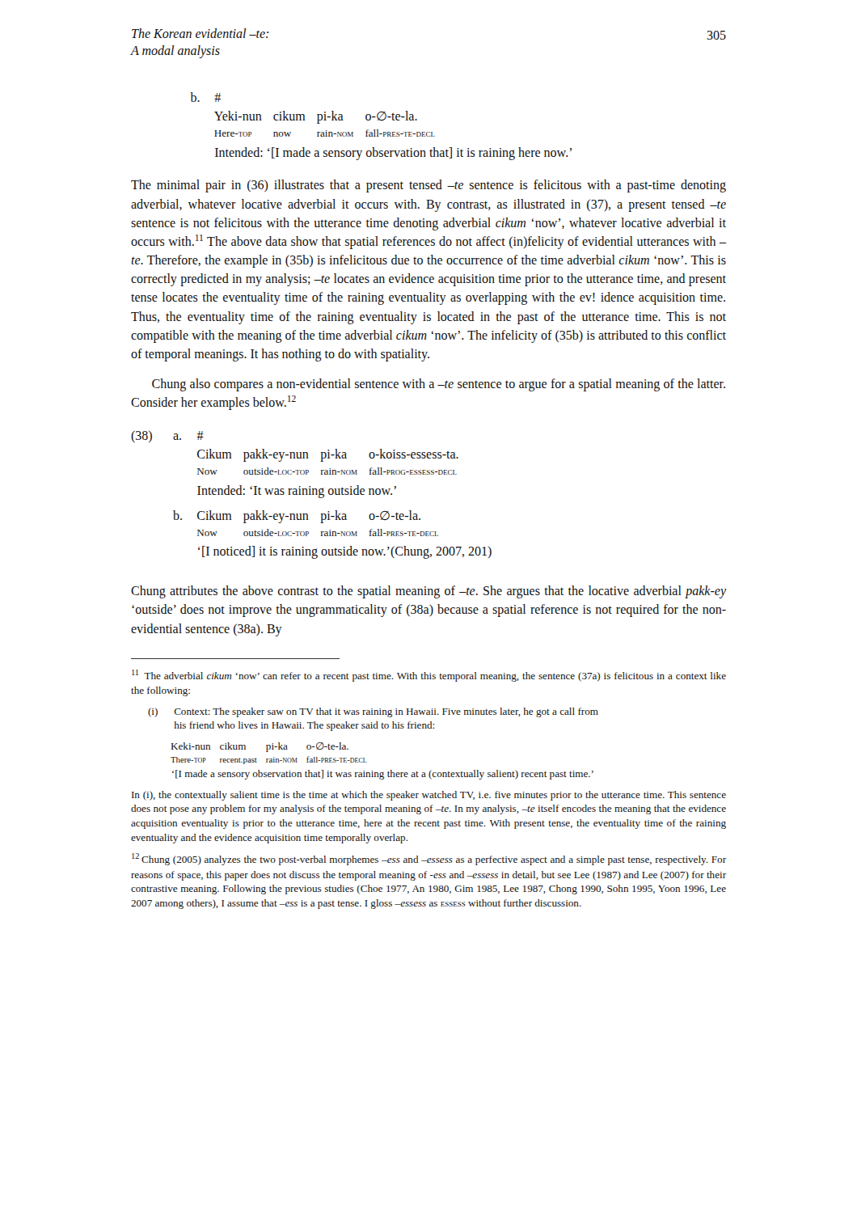The Korean evidential –te:
A modal analysis
305
b. # Yeki-nun cikum pi-ka o-∅-te-la. Here-top now rain-nom fall-pres-te-decl
Intended: ‘[I made a sensory observation that] it is raining here now.’
The minimal pair in (36) illustrates that a present tensed –te sentence is felicitous with a past-time denoting adverbial, whatever locative adverbial it occurs with. By contrast, as illustrated in (37), a present tensed –te sentence is not felicitous with the utterance time denoting adverbial cikum ‘now’, whatever locative adverbial it occurs with.11 The above data show that spatial references do not affect (in)felicity of evidential utterances with –te. Therefore, the example in (35b) is infelicitous due to the occurrence of the time adverbial cikum ‘now’. This is correctly predicted in my analysis; –te locates an evidence acquisition time prior to the utterance time, and present tense locates the eventuality time of the raining eventuality as overlapping with the ev! idence acquisition time. Thus, the eventuality time of the raining eventuality is located in the past of the utterance time. This is not compatible with the meaning of the time adverbial cikum ‘now’. The infelicity of (35b) is attributed to this conflict of temporal meanings. It has nothing to do with spatiality.
Chung also compares a non-evidential sentence with a –te sentence to argue for a spatial meaning of the latter. Consider her examples below.12
(38) a. # Cikum pakk-ey-nun pi-ka o-koiss-essess-ta. Now outside-loc-top rain-nom fall-prog-essess-decl
Intended: ‘It was raining outside now.’
b. Cikum pakk-ey-nun pi-ka o-∅-te-la. Now outside-loc-top rain-nom fall-pres-te-decl
‘[I noticed] it is raining outside now.’ (Chung, 2007, 201)
Chung attributes the above contrast to the spatial meaning of –te. She argues that the locative adverbial pakk-ey ‘outside’ does not improve the ungrammaticality of (38a) because a spatial reference is not required for the non-evidential sentence (38a). By
11 The adverbial cikum ‘now’ can refer to a recent past time. With this temporal meaning, the sentence (37a) is felicitous in a context like the following:
(i) Context: The speaker saw on TV that it was raining in Hawaii. Five minutes later, he got a call from his friend who lives in Hawaii. The speaker said to his friend:
Keki-nun cikum pi-ka o-∅-te-la. There-top recent.past rain-nom fall-pres-te-decl
‘[I made a sensory observation that] it was raining there at a (contextually salient) recent past time.’
In (i), the contextually salient time is the time at which the speaker watched TV, i.e. five minutes prior to the utterance time. This sentence does not pose any problem for my analysis of the temporal meaning of –te. In my analysis, –te itself encodes the meaning that the evidence acquisition eventuality is prior to the utterance time, here at the recent past time. With present tense, the eventuality time of the raining eventuality and the evidence acquisition time temporally overlap.
12 Chung (2005) analyzes the two post-verbal morphemes –ess and –essess as a perfective aspect and a simple past tense, respectively. For reasons of space, this paper does not discuss the temporal meaning of -ess and –essess in detail, but see Lee (1987) and Lee (2007) for their contrastive meaning. Following the previous studies (Choe 1977, An 1980, Gim 1985, Lee 1987, Chong 1990, Sohn 1995, Yoon 1996, Lee 2007 among others), I assume that –ess is a past tense. I gloss –essess as essess without further discussion.